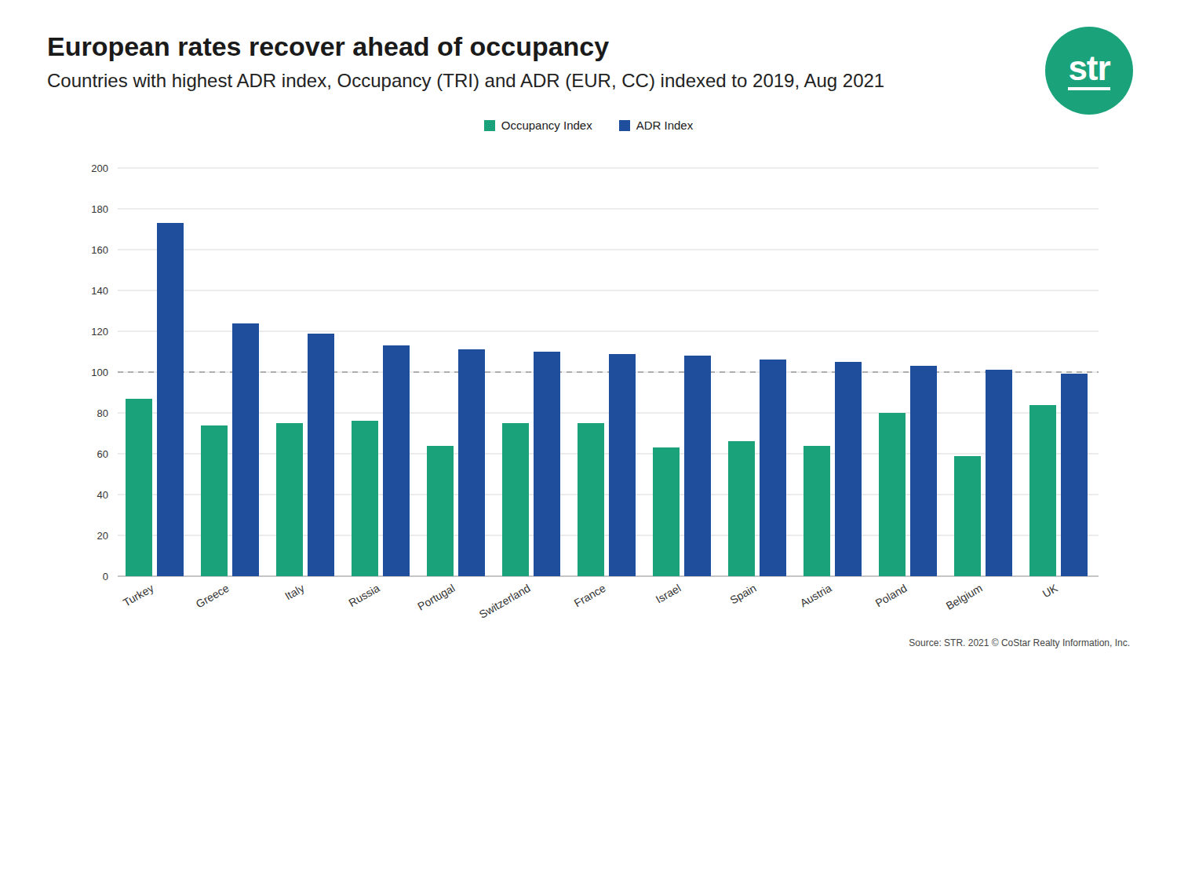str
European rates recover ahead of occupancy
Countries with highest ADR index, Occupancy (TRI) and ADR (EUR, CC) indexed to 2019, Aug 2021
Occupancy Index ADR Index
Grouped bar chart of Occupancy Index and ADR Index by country, August 2021, indexed to 2019 For each country two bars are shown: Occupancy Index (teal) and ADR Index (blue). A dashed reference line marks the value 100. 200 180 160 140 120 100 80 60 40 20 0 Turkey Greece Italy Russia Portugal Switzerland France Israel Spain Austria Poland Belgium UK
Occupancy Index and ADR Index by country (indexed to 2019), August 2021
| Country | Occupancy Index | ADR Index |
| --- | --- | --- |
| Turkey | 87 | 173 |
| Greece | 74 | 124 |
| Italy | 75 | 119 |
| Russia | 76 | 113 |
| Portugal | 64 | 111 |
| Switzerland | 75 | 110 |
| France | 75 | 109 |
| Israel | 63 | 108 |
| Spain | 66 | 106 |
| Austria | 64 | 105 |
| Poland | 80 | 103 |
| Belgium | 59 | 101 |
| UK | 84 | 99 |
Source: STR. 2021 © CoStar Realty Information, Inc.